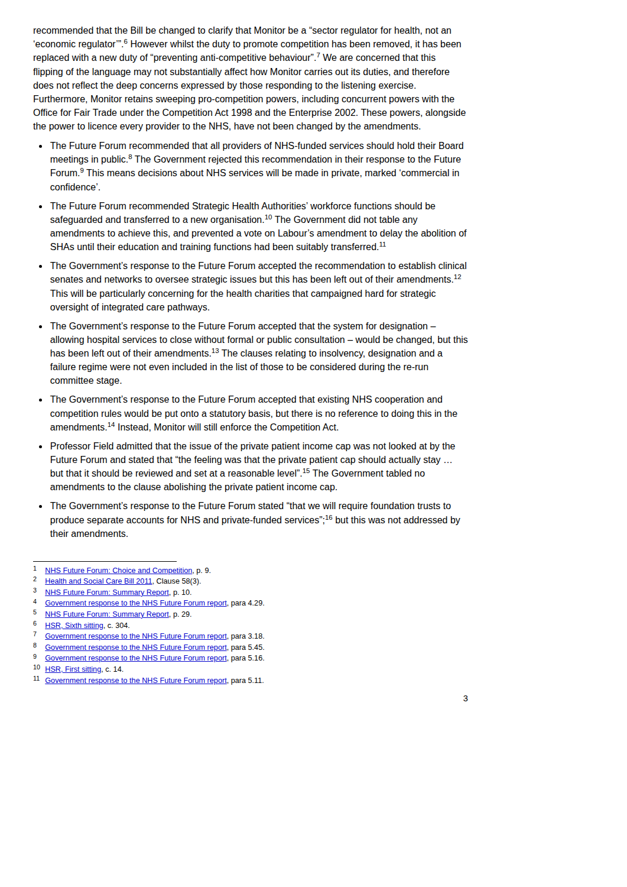recommended that the Bill be changed to clarify that Monitor be a “sector regulator for health, not an ‘economic regulator’”.6 However whilst the duty to promote competition has been removed, it has been replaced with a new duty of “preventing anti-competitive behaviour”.7 We are concerned that this flipping of the language may not substantially affect how Monitor carries out its duties, and therefore does not reflect the deep concerns expressed by those responding to the listening exercise. Furthermore, Monitor retains sweeping pro-competition powers, including concurrent powers with the Office for Fair Trade under the Competition Act 1998 and the Enterprise 2002. These powers, alongside the power to licence every provider to the NHS, have not been changed by the amendments.
The Future Forum recommended that all providers of NHS-funded services should hold their Board meetings in public.8 The Government rejected this recommendation in their response to the Future Forum.9 This means decisions about NHS services will be made in private, marked ‘commercial in confidence’.
The Future Forum recommended Strategic Health Authorities’ workforce functions should be safeguarded and transferred to a new organisation.10 The Government did not table any amendments to achieve this, and prevented a vote on Labour’s amendment to delay the abolition of SHAs until their education and training functions had been suitably transferred.11
The Government’s response to the Future Forum accepted the recommendation to establish clinical senates and networks to oversee strategic issues but this has been left out of their amendments.12 This will be particularly concerning for the health charities that campaigned hard for strategic oversight of integrated care pathways.
The Government’s response to the Future Forum accepted that the system for designation – allowing hospital services to close without formal or public consultation – would be changed, but this has been left out of their amendments.13 The clauses relating to insolvency, designation and a failure regime were not even included in the list of those to be considered during the re-run committee stage.
The Government’s response to the Future Forum accepted that existing NHS cooperation and competition rules would be put onto a statutory basis, but there is no reference to doing this in the amendments.14 Instead, Monitor will still enforce the Competition Act.
Professor Field admitted that the issue of the private patient income cap was not looked at by the Future Forum and stated that “the feeling was that the private patient cap should actually stay … but that it should be reviewed and set at a reasonable level”.15 The Government tabled no amendments to the clause abolishing the private patient income cap.
The Government’s response to the Future Forum stated “that we will require foundation trusts to produce separate accounts for NHS and private-funded services”;16 but this was not addressed by their amendments.
NHS Future Forum: Choice and Competition, p. 9.
Health and Social Care Bill 2011, Clause 58(3).
NHS Future Forum: Summary Report, p. 10.
Government response to the NHS Future Forum report, para 4.29.
NHS Future Forum: Summary Report, p. 29.
HSR, Sixth sitting, c. 304.
Government response to the NHS Future Forum report, para 3.18.
Government response to the NHS Future Forum report, para 5.45.
Government response to the NHS Future Forum report, para 5.16.
HSR, First sitting, c. 14.
Government response to the NHS Future Forum report, para 5.11.
3